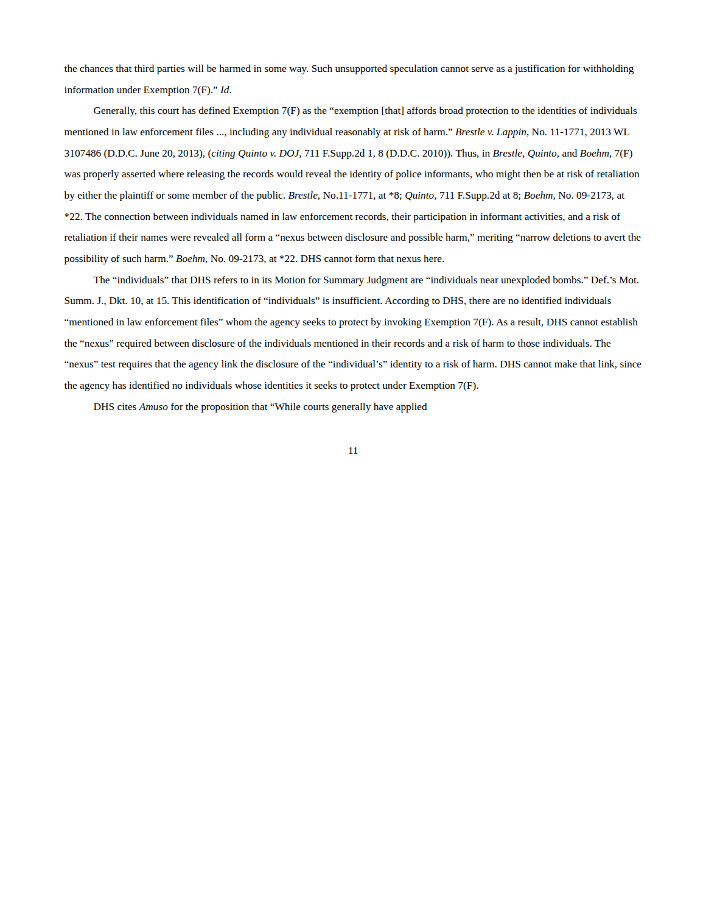the chances that third parties will be harmed in some way. Such unsupported speculation cannot serve as a justification for withholding information under Exemption 7(F).” Id.
Generally, this court has defined Exemption 7(F) as the “exemption [that] affords broad protection to the identities of individuals mentioned in law enforcement files ..., including any individual reasonably at risk of harm.” Brestle v. Lappin, No. 11-1771, 2013 WL 3107486 (D.D.C. June 20, 2013), (citing Quinto v. DOJ, 711 F.Supp.2d 1, 8 (D.D.C. 2010)). Thus, in Brestle, Quinto, and Boehm, 7(F) was properly asserted where releasing the records would reveal the identity of police informants, who might then be at risk of retaliation by either the plaintiff or some member of the public. Brestle, No.11-1771, at *8; Quinto, 711 F.Supp.2d at 8; Boehm, No. 09-2173, at *22. The connection between individuals named in law enforcement records, their participation in informant activities, and a risk of retaliation if their names were revealed all form a “nexus between disclosure and possible harm,” meriting “narrow deletions to avert the possibility of such harm.” Boehm, No. 09-2173, at *22. DHS cannot form that nexus here.
The “individuals” that DHS refers to in its Motion for Summary Judgment are “individuals near unexploded bombs.” Def.’s Mot. Summ. J., Dkt. 10, at 15. This identification of “individuals” is insufficient. According to DHS, there are no identified individuals “mentioned in law enforcement files” whom the agency seeks to protect by invoking Exemption 7(F). As a result, DHS cannot establish the “nexus” required between disclosure of the individuals mentioned in their records and a risk of harm to those individuals. The “nexus” test requires that the agency link the disclosure of the “individual’s” identity to a risk of harm. DHS cannot make that link, since the agency has identified no individuals whose identities it seeks to protect under Exemption 7(F).
DHS cites Amuso for the proposition that “While courts generally have applied
11